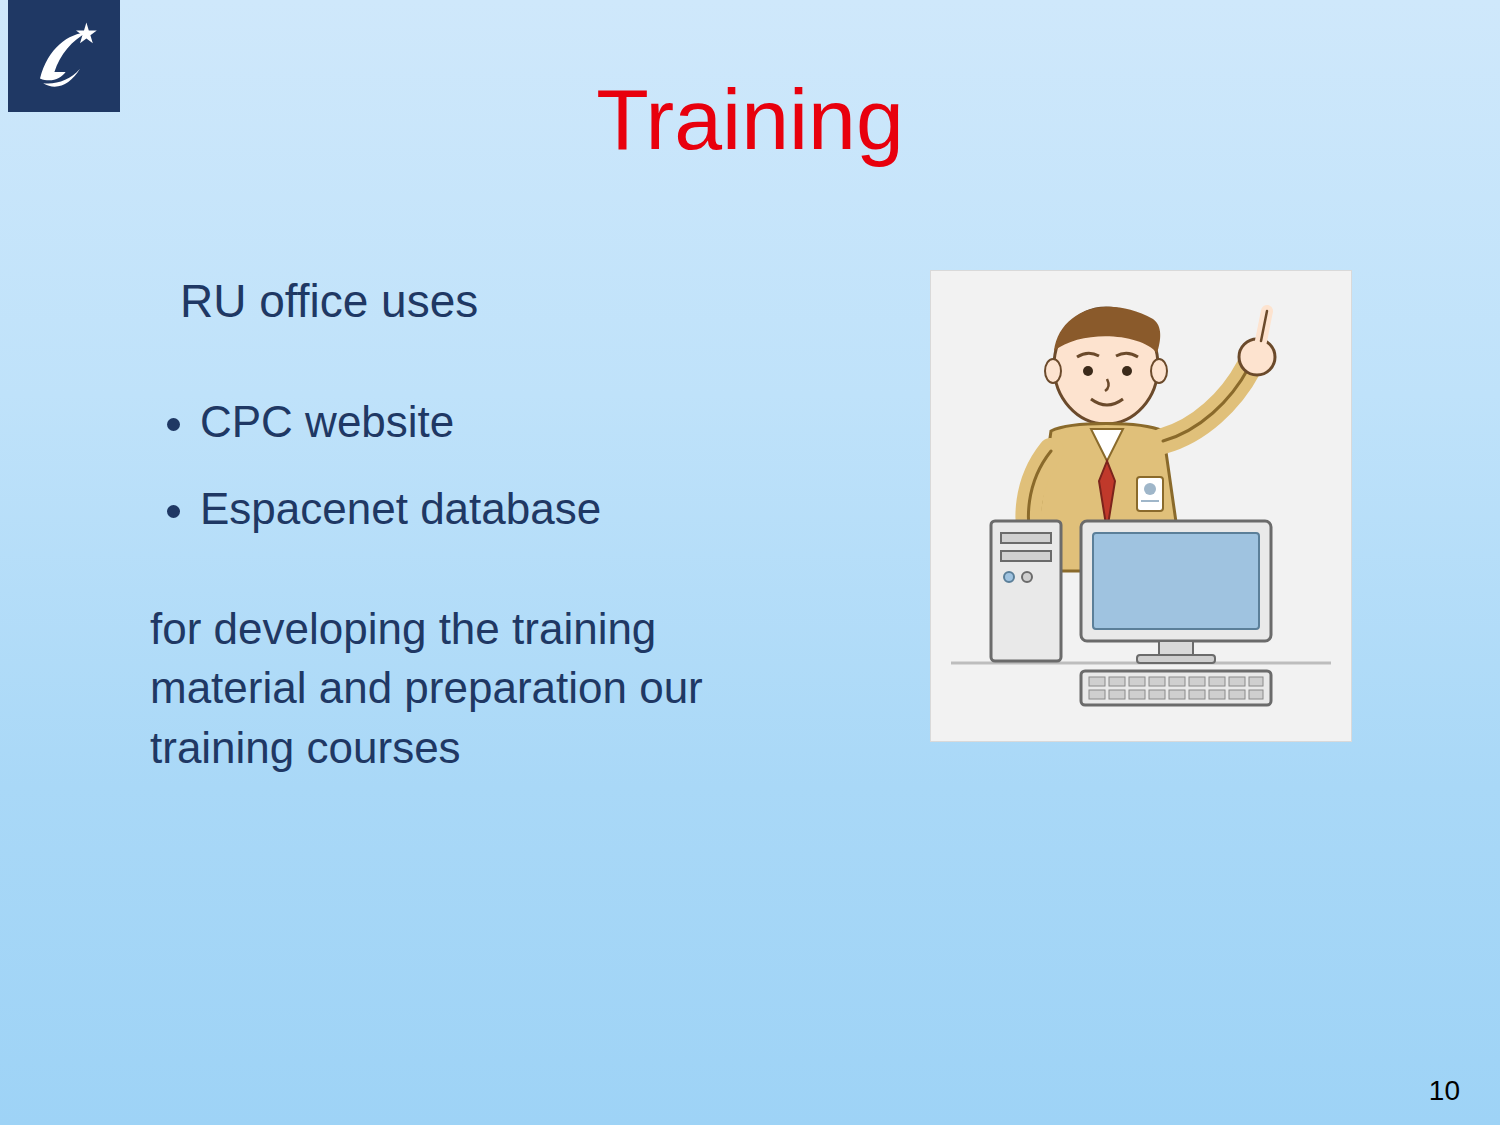Training
RU office uses
CPC website
Espacenet database
for developing the training material and preparation our training courses
10